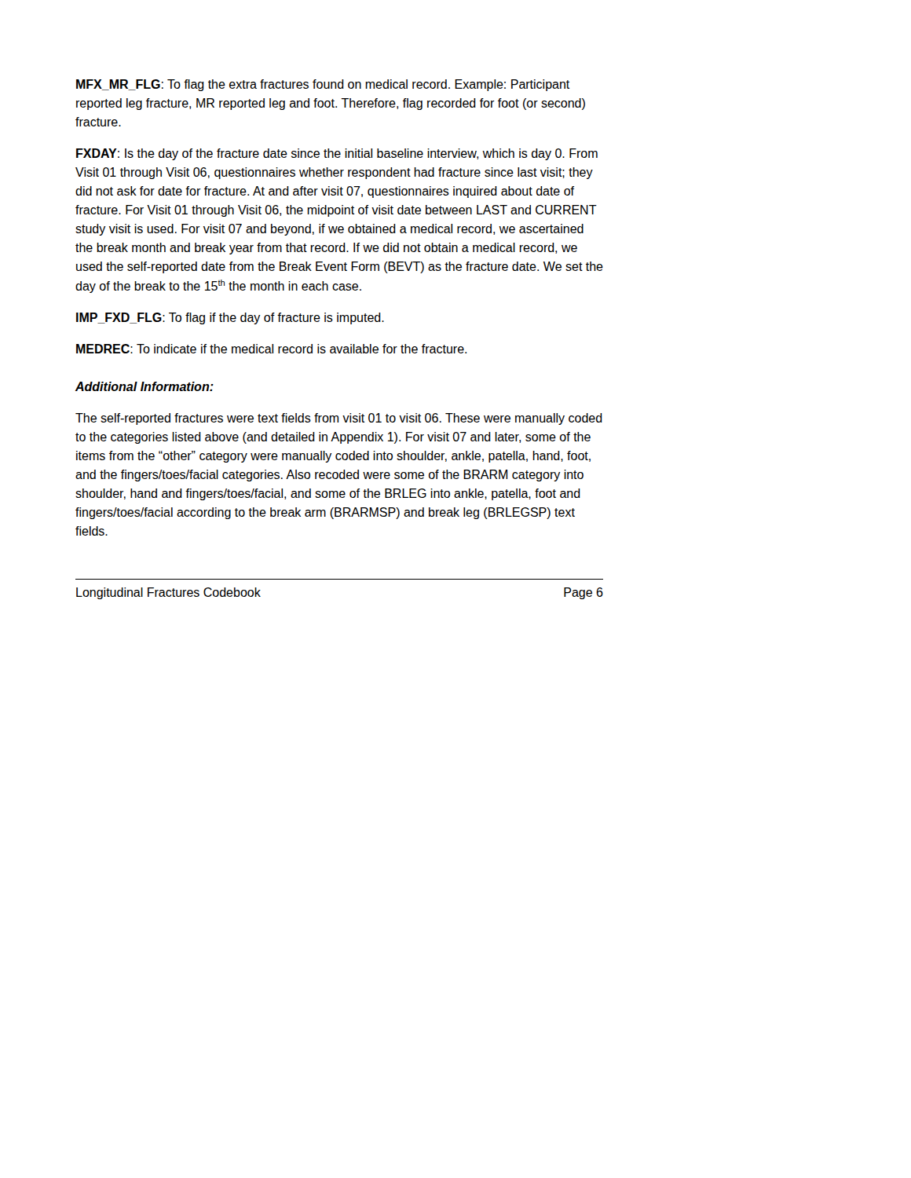MFX_MR_FLG: To flag the extra fractures found on medical record. Example: Participant reported leg fracture, MR reported leg and foot. Therefore, flag recorded for foot (or second) fracture.
FXDAY: Is the day of the fracture date since the initial baseline interview, which is day 0. From Visit 01 through Visit 06, questionnaires whether respondent had fracture since last visit; they did not ask for date for fracture. At and after visit 07, questionnaires inquired about date of fracture. For Visit 01 through Visit 06, the midpoint of visit date between LAST and CURRENT study visit is used. For visit 07 and beyond, if we obtained a medical record, we ascertained the break month and break year from that record. If we did not obtain a medical record, we used the self-reported date from the Break Event Form (BEVT) as the fracture date. We set the day of the break to the 15th the month in each case.
IMP_FXD_FLG: To flag if the day of fracture is imputed.
MEDREC: To indicate if the medical record is available for the fracture.
Additional Information:
The self-reported fractures were text fields from visit 01 to visit 06. These were manually coded to the categories listed above (and detailed in Appendix 1). For visit 07 and later, some of the items from the “other” category were manually coded into shoulder, ankle, patella, hand, foot, and the fingers/toes/facial categories. Also recoded were some of the BRARM category into shoulder, hand and fingers/toes/facial, and some of the BRLEG into ankle, patella, foot and fingers/toes/facial according to the break arm (BRARMSP) and break leg (BRLEGSP) text fields.
Longitudinal Fractures Codebook Page 6